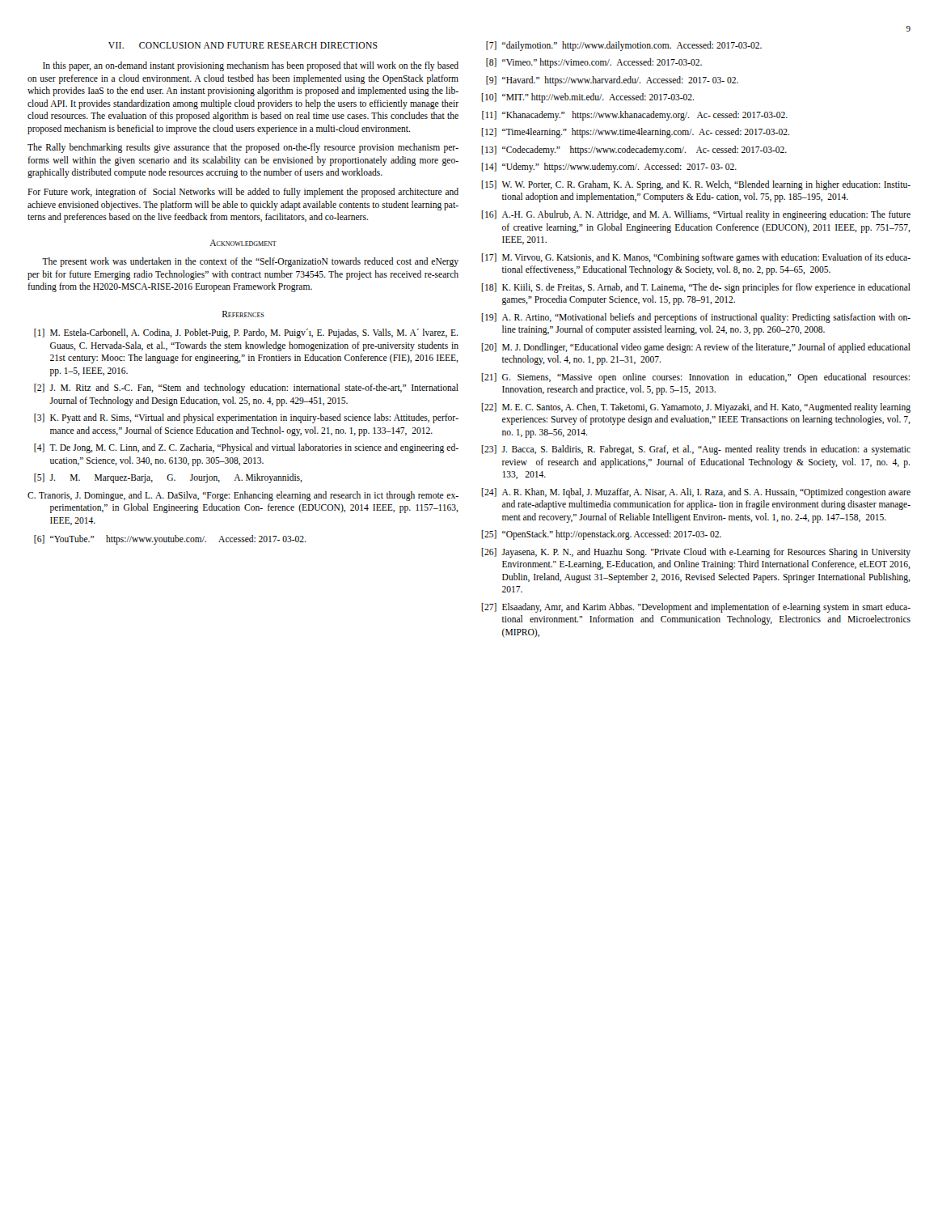9
VII. CONCLUSION AND FUTURE RESEARCH DIRECTIONS
In this paper, an on-demand instant provisioning mechanism has been proposed that will work on the fly based on user preference in a cloud environment. A cloud testbed has been implemented using the OpenStack platform which provides IaaS to the end user. An instant provisioning algorithm is proposed and implemented using the libcloud API. It provides standardization among multiple cloud providers to help the users to efficiently manage their cloud resources. The evaluation of this proposed algorithm is based on real time use cases. This concludes that the proposed mechanism is beneficial to improve the cloud users experience in a multi-cloud environment.
The Rally benchmarking results give assurance that the proposed on-the-fly resource provision mechanism performs well within the given scenario and its scalability can be envisioned by proportionately adding more geographically distributed compute node resources accruing to the number of users and workloads.
For Future work, integration of Social Networks will be added to fully implement the proposed architecture and achieve envisioned objectives. The platform will be able to quickly adapt available contents to student learning patterns and preferences based on the live feedback from mentors, facilitators, and co-learners.
Acknowledgment
The present work was undertaken in the context of the “Self-OrganizatioN towards reduced cost and eNergy per bit for future Emerging radio Technologies” with contract number 734545. The project has received re-search funding from the H2020-MSCA-RISE-2016 European Framework Program.
References
[1] M. Estela-Carbonell, A. Codina, J. Poblet-Puig, P. Pardo, M. Puigv´ı, E. Pujadas, S. Valls, M. A´ lvarez, E. Guaus, C. Hervada-Sala, et al., “Towards the stem knowledge homogenization of pre-university students in 21st century: Mooc: The language for engineering,” in Frontiers in Education Conference (FIE), 2016 IEEE, pp. 1–5, IEEE, 2016.
[2] J. M. Ritz and S.-C. Fan, “Stem and technology education: international state-of-the-art,” International Journal of Technology and Design Education, vol. 25, no. 4, pp. 429–451, 2015.
[3] K. Pyatt and R. Sims, “Virtual and physical experimentation in inquiry-based science labs: Attitudes, performance and access,” Journal of Science Education and Technol- ogy, vol. 21, no. 1, pp. 133–147, 2012.
[4] T. De Jong, M. C. Linn, and Z. C. Zacharia, “Physical and virtual laboratories in science and engineering education,” Science, vol. 340, no. 6130, pp. 305–308, 2013.
[5] J. M. Marquez-Barja, G. Jourjon, A. Mikroyannidis,
C. Tranoris, J. Domingue, and L. A. DaSilva, “Forge: Enhancing elearning and research in ict through remote experimentation,” in Global Engineering Education Con- ference (EDUCON), 2014 IEEE, pp. 1157–1163, IEEE, 2014.
[6]“YouTube.” https://www.youtube.com/. Accessed: 2017- 03-02.
[7]“dailymotion.” http://www.dailymotion.com. Accessed: 2017-03-02.
[8]“Vimeo.” https://vimeo.com/. Accessed: 2017-03-02.
[9]“Havard.” https://www.harvard.edu/. Accessed: 2017- 03- 02.
[10]“MIT.” http://web.mit.edu/. Accessed: 2017-03-02.
[11]“Khanacademy.” https://www.khanacademy.org/. Ac- cessed: 2017-03-02.
[12]“Time4learning.” https://www.time4learning.com/. Ac- cessed: 2017-03-02.
[13]“Codecademy.” https://www.codecademy.com/. Ac- cessed: 2017-03-02.
[14]“Udemy.” https://www.udemy.com/. Accessed: 2017- 03- 02.
[15] W. W. Porter, C. R. Graham, K. A. Spring, and K. R. Welch, “Blended learning in higher education: Institu- tional adoption and implementation,” Computers & Edu- cation, vol. 75, pp. 185–195, 2014.
[16] A.-H. G. Abulrub, A. N. Attridge, and M. A. Williams, “Virtual reality in engineering education: The future of creative learning,” in Global Engineering Education Conference (EDUCON), 2011 IEEE, pp. 751–757, IEEE, 2011.
[17] M. Virvou, G. Katsionis, and K. Manos, “Combining software games with education: Evaluation of its educa- tional effectiveness,” Educational Technology & Society, vol. 8, no. 2, pp. 54–65, 2005.
[18] K. Kiili, S. de Freitas, S. Arnab, and T. Lainema, “The de- sign principles for flow experience in educational games,” Procedia Computer Science, vol. 15, pp. 78–91, 2012.
[19] A. R. Artino, “Motivational beliefs and perceptions of instructional quality: Predicting satisfaction with online training,” Journal of computer assisted learning, vol. 24, no. 3, pp. 260–270, 2008.
[20] M. J. Dondlinger, “Educational video game design: A review of the literature,” Journal of applied educational technology, vol. 4, no. 1, pp. 21–31, 2007.
[21] G. Siemens, “Massive open online courses: Innovation in education,” Open educational resources: Innovation, research and practice, vol. 5, pp. 5–15, 2013.
[22] M. E. C. Santos, A. Chen, T. Taketomi, G. Yamamoto, J. Miyazaki, and H. Kato, “Augmented reality learning experiences: Survey of prototype design and evaluation,” IEEE Transactions on learning technologies, vol. 7, no. 1, pp. 38–56, 2014.
[23] J. Bacca, S. Baldiris, R. Fabregat, S. Graf, et al., “Aug- mented reality trends in education: a systematic review of research and applications,” Journal of Educational Technology & Society, vol. 17, no. 4, p. 133, 2014.
[24] A. R. Khan, M. Iqbal, J. Muzaffar, A. Nisar, A. Ali, I. Raza, and S. A. Hussain, “Optimized congestion aware and rate-adaptive multimedia communication for applica- tion in fragile environment during disaster management and recovery,” Journal of Reliable Intelligent Environ- ments, vol. 1, no. 2-4, pp. 147–158, 2015.
[25]“OpenStack.” http://openstack.org. Accessed: 2017-03- 02.
[26] Jayasena, K. P. N., and Huazhu Song. "Private Cloud with e-Learning for Resources Sharing in University Environment." E-Learning, E-Education, and Online Training: Third International Conference, eLEOT 2016, Dublin, Ireland, August 31–September 2, 2016, Revised Selected Papers. Springer International Publishing, 2017.
[27] Elsaadany, Amr, and Karim Abbas. "Development and implementation of e-learning system in smart educational environment." Information and Communication Technology, Electronics and Microelectronics (MIPRO),